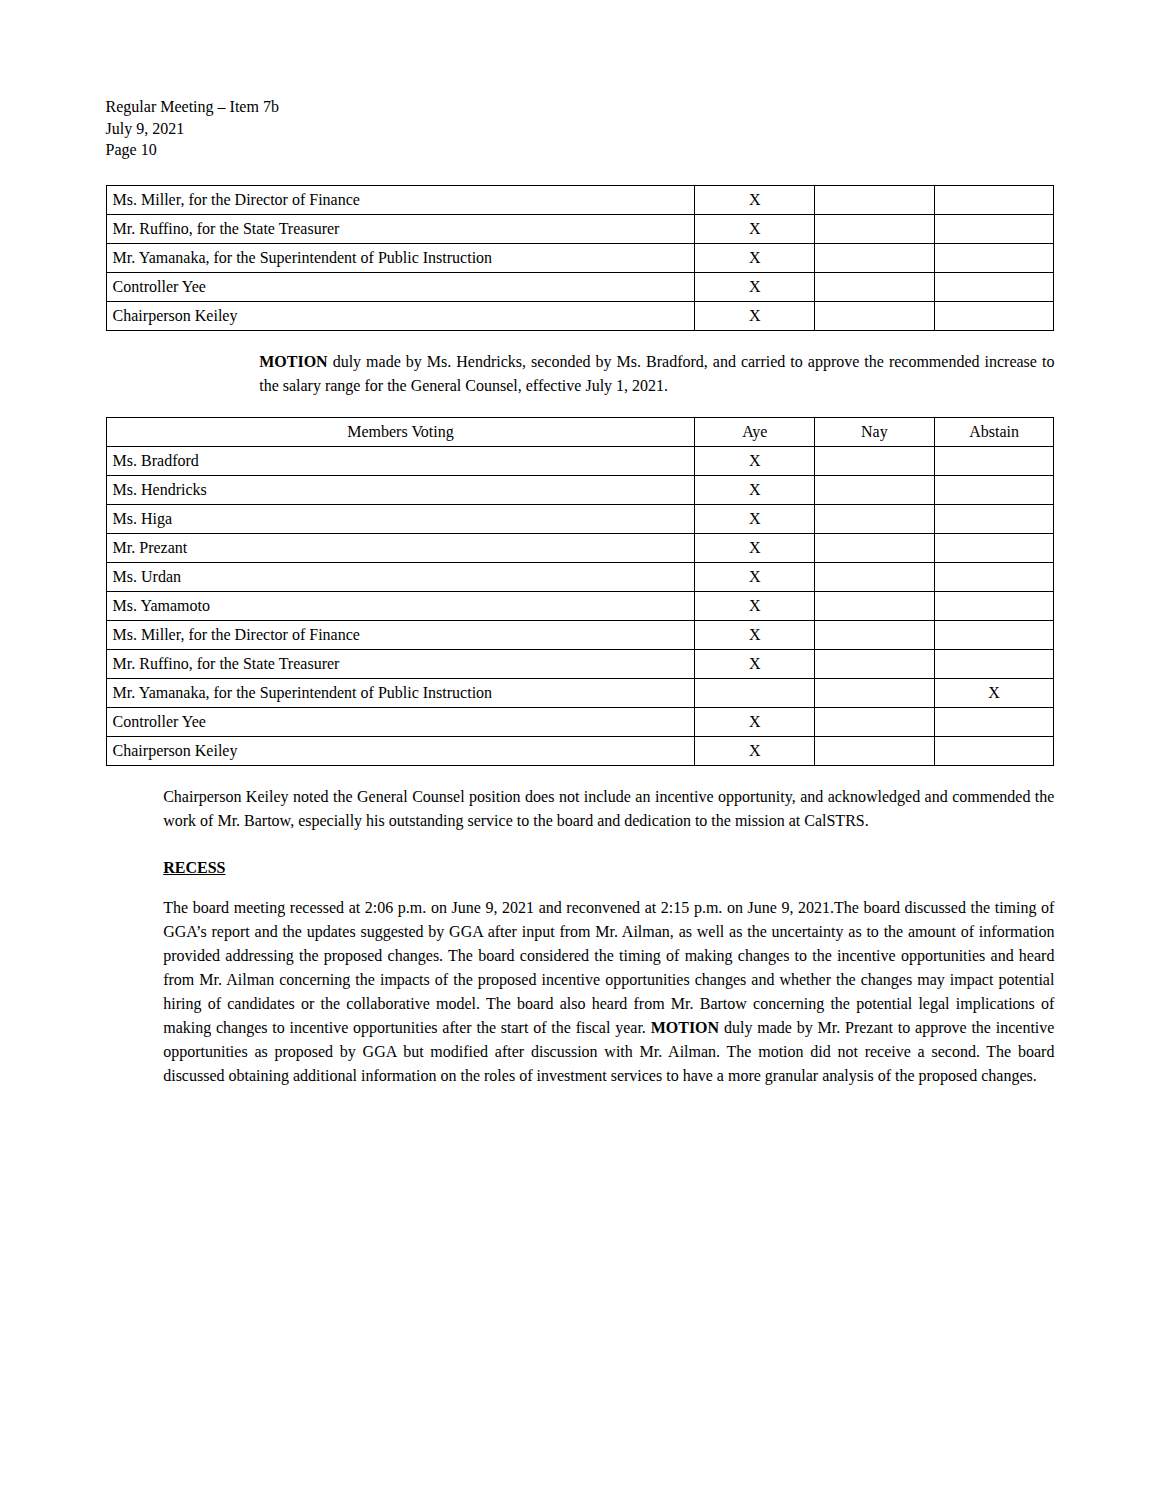Regular Meeting – Item 7b
July 9, 2021
Page 10
| Ms. Miller, for the Director of Finance | X | | |
| Mr. Ruffino, for the State Treasurer | X | | |
| Mr. Yamanaka, for the Superintendent of Public Instruction | X | | |
| Controller Yee | X | | |
| Chairperson Keiley | X | | |
MOTION duly made by Ms. Hendricks, seconded by Ms. Bradford, and carried to approve the recommended increase to the salary range for the General Counsel, effective July 1, 2021.
| Members Voting | Aye | Nay | Abstain |
| --- | --- | --- | --- |
| Ms. Bradford | X | | |
| Ms. Hendricks | X | | |
| Ms. Higa | X | | |
| Mr. Prezant | X | | |
| Ms. Urdan | X | | |
| Ms. Yamamoto | X | | |
| Ms. Miller, for the Director of Finance | X | | |
| Mr. Ruffino, for the State Treasurer | X | | |
| Mr. Yamanaka, for the Superintendent of Public Instruction | | | X |
| Controller Yee | X | | |
| Chairperson Keiley | X | | |
Chairperson Keiley noted the General Counsel position does not include an incentive opportunity, and acknowledged and commended the work of Mr. Bartow, especially his outstanding service to the board and dedication to the mission at CalSTRS.
RECESS
The board meeting recessed at 2:06 p.m. on June 9, 2021 and reconvened at 2:15 p.m. on June 9, 2021.The board discussed the timing of GGA’s report and the updates suggested by GGA after input from Mr. Ailman, as well as the uncertainty as to the amount of information provided addressing the proposed changes. The board considered the timing of making changes to the incentive opportunities and heard from Mr. Ailman concerning the impacts of the proposed incentive opportunities changes and whether the changes may impact potential hiring of candidates or the collaborative model. The board also heard from Mr. Bartow concerning the potential legal implications of making changes to incentive opportunities after the start of the fiscal year. MOTION duly made by Mr. Prezant to approve the incentive opportunities as proposed by GGA but modified after discussion with Mr. Ailman. The motion did not receive a second. The board discussed obtaining additional information on the roles of investment services to have a more granular analysis of the proposed changes.